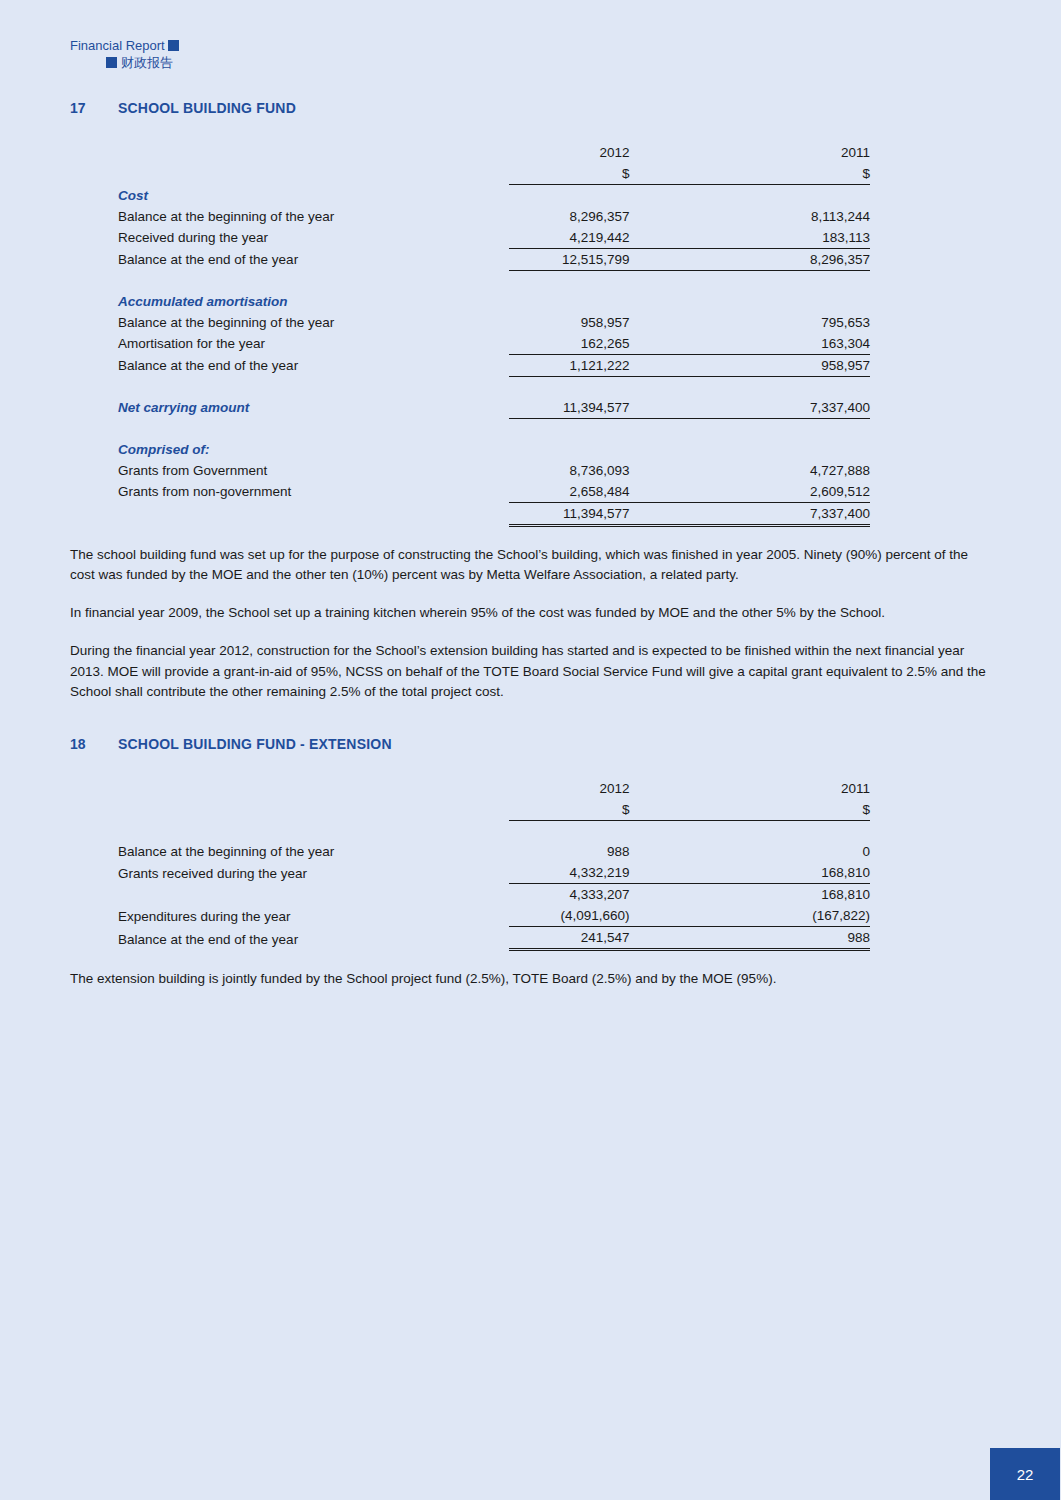Financial Report 财政报告
17
SCHOOL BUILDING FUND
| | 2012 | 2011 |
| | $ | $ |
| Cost | | |
| Balance at the beginning of the year | 8,296,357 | 8,113,244 |
| Received during the year | 4,219,442 | 183,113 |
| Balance at the end of the year | 12,515,799 | 8,296,357 |
| Accumulated amortisation | | |
| Balance at the beginning of the year | 958,957 | 795,653 |
| Amortisation for the year | 162,265 | 163,304 |
| Balance at the end of the year | 1,121,222 | 958,957 |
| Net carrying amount | 11,394,577 | 7,337,400 |
| Comprised of: | | |
| Grants from Government | 8,736,093 | 4,727,888 |
| Grants from non-government | 2,658,484 | 2,609,512 |
| | 11,394,577 | 7,337,400 |
The school building fund was set up for the purpose of constructing the School’s building, which was finished in year 2005. Ninety (90%) percent of the cost was funded by the MOE and the other ten (10%) percent was by Metta Welfare Association, a related party.
In financial year 2009, the School set up a training kitchen wherein 95% of the cost was funded by MOE and the other 5% by the School.
During the financial year 2012, construction for the School’s extension building has started and is expected to be finished within the next financial year 2013. MOE will provide a grant-in-aid of 95%, NCSS on behalf of the TOTE Board Social Service Fund will give a capital grant equivalent to 2.5% and the School shall contribute the other remaining 2.5% of the total project cost.
18
SCHOOL BUILDING FUND - EXTENSION
| | 2012 | 2011 |
| | $ | $ |
| Balance at the beginning of the year | 988 | 0 |
| Grants received during the year | 4,332,219 | 168,810 |
| | 4,333,207 | 168,810 |
| Expenditures during the year | (4,091,660) | (167,822) |
| Balance at the end of the year | 241,547 | 988 |
The extension building is jointly funded by the School project fund (2.5%), TOTE Board (2.5%) and by the MOE (95%).
22